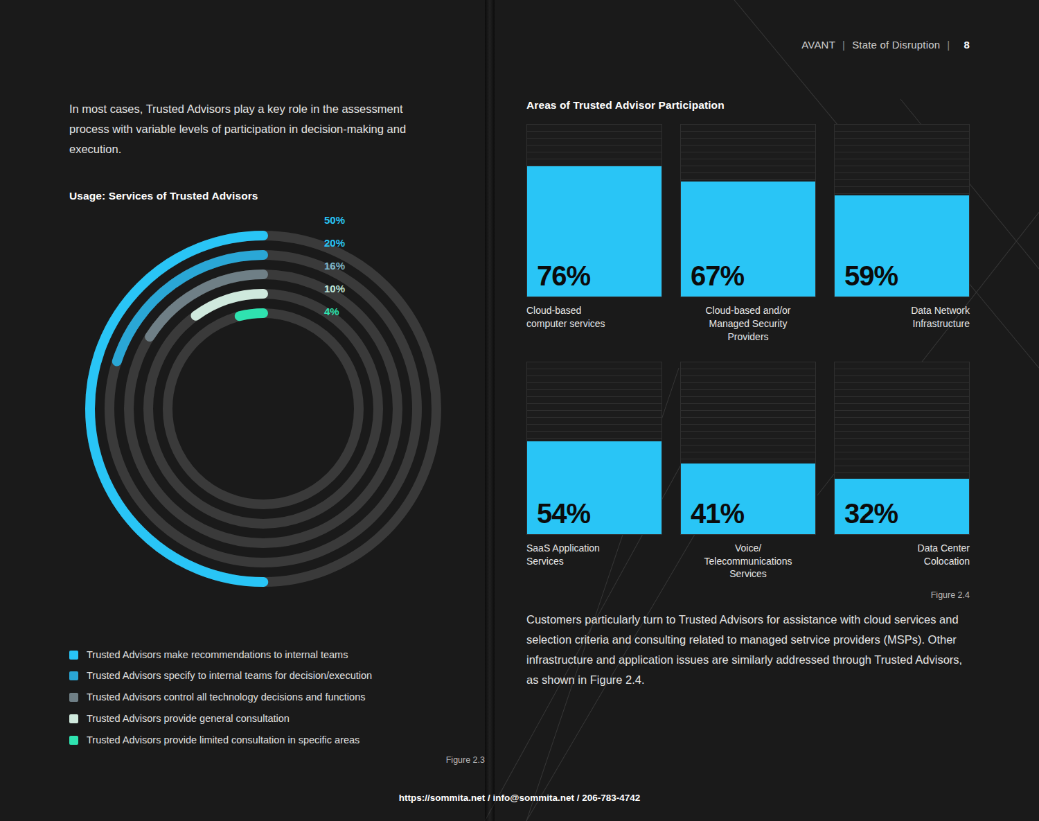AVANT|State of Disruption|8
In most cases, Trusted Advisors play a key role in the assessment process with variable levels of participation in decision-making and execution.
Usage: Services of Trusted Advisors
50% 20% 16% 10% 4%
Trusted Advisors make recommendations to internal teams
Trusted Advisors specify to internal teams for decision/execution
Trusted Advisors control all technology decisions and functions
Trusted Advisors provide general consultation
Trusted Advisors provide limited consultation in specific areas
Figure 2.3
Areas of Trusted Advisor Participation
76%
Cloud-based
computer services
67%
Cloud-based and/or
Managed Security
Providers
59%
Data Network
Infrastructure
54%
SaaS Application
Services
41%
Voice/
Telecommunications
Services
32%
Data Center
Colocation
Figure 2.4
Customers particularly turn to Trusted Advisors for assistance with cloud services and selection criteria and consulting related to managed setrvice providers (MSPs). Other infrastructure and application issues are similarly addressed through Trusted Advisors, as shown in Figure 2.4.
https://sommita.net / info@sommita.net / 206-783-4742